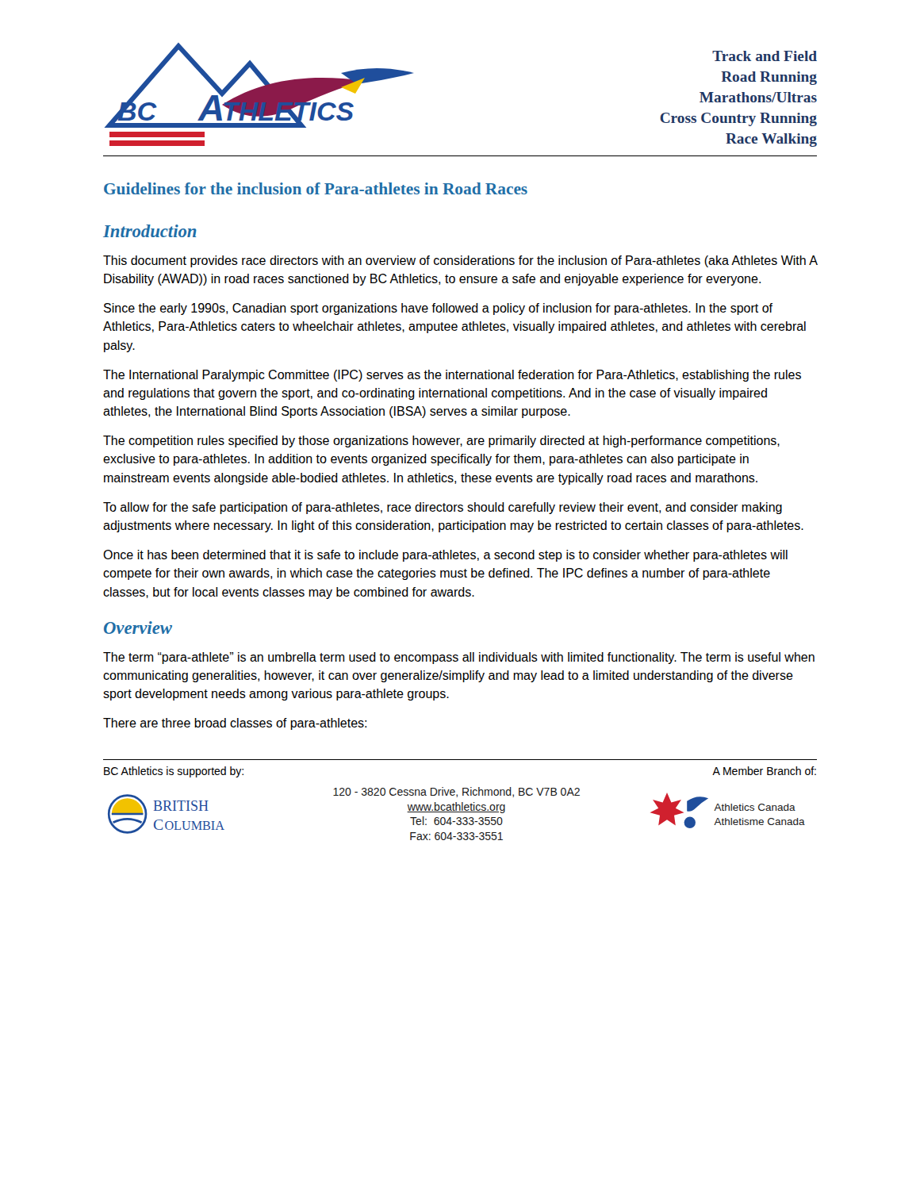A THLETICS BC
Track and Field
Road Running
Marathons/Ultras
Cross Country Running
Race Walking
Guidelines for the inclusion of Para-athletes in Road Races
Introduction
This document provides race directors with an overview of considerations for the inclusion of Para-athletes (aka Athletes With A Disability (AWAD)) in road races sanctioned by BC Athletics, to ensure a safe and enjoyable experience for everyone.
Since the early 1990s, Canadian sport organizations have followed a policy of inclusion for para-athletes. In the sport of Athletics, Para-Athletics caters to wheelchair athletes, amputee athletes, visually impaired athletes, and athletes with cerebral palsy.
The International Paralympic Committee (IPC) serves as the international federation for Para-Athletics, establishing the rules and regulations that govern the sport, and co-ordinating international competitions. And in the case of visually impaired athletes, the International Blind Sports Association (IBSA) serves a similar purpose.
The competition rules specified by those organizations however, are primarily directed at high-performance competitions, exclusive to para-athletes. In addition to events organized specifically for them, para-athletes can also participate in mainstream events alongside able-bodied athletes. In athletics, these events are typically road races and marathons.
To allow for the safe participation of para-athletes, race directors should carefully review their event, and consider making adjustments where necessary. In light of this consideration, participation may be restricted to certain classes of para-athletes.
Once it has been determined that it is safe to include para-athletes, a second step is to consider whether para-athletes will compete for their own awards, in which case the categories must be defined. The IPC defines a number of para-athlete classes, but for local events classes may be combined for awards.
Overview
The term “para-athlete” is an umbrella term used to encompass all individuals with limited functionality. The term is useful when communicating generalities, however, it can over generalize/simplify and may lead to a limited understanding of the diverse sport development needs among various para-athlete groups.
There are three broad classes of para-athletes:
BC Athletics is supported by: A Member Branch of:
BRITISH C OLUMBIA
120 - 3820 Cessna Drive, Richmond, BC V7B 0A2
www.bcathletics.org
Tel: 604-333-3550
Fax: 604-333-3551
Athletics Canada Athletisme Canada